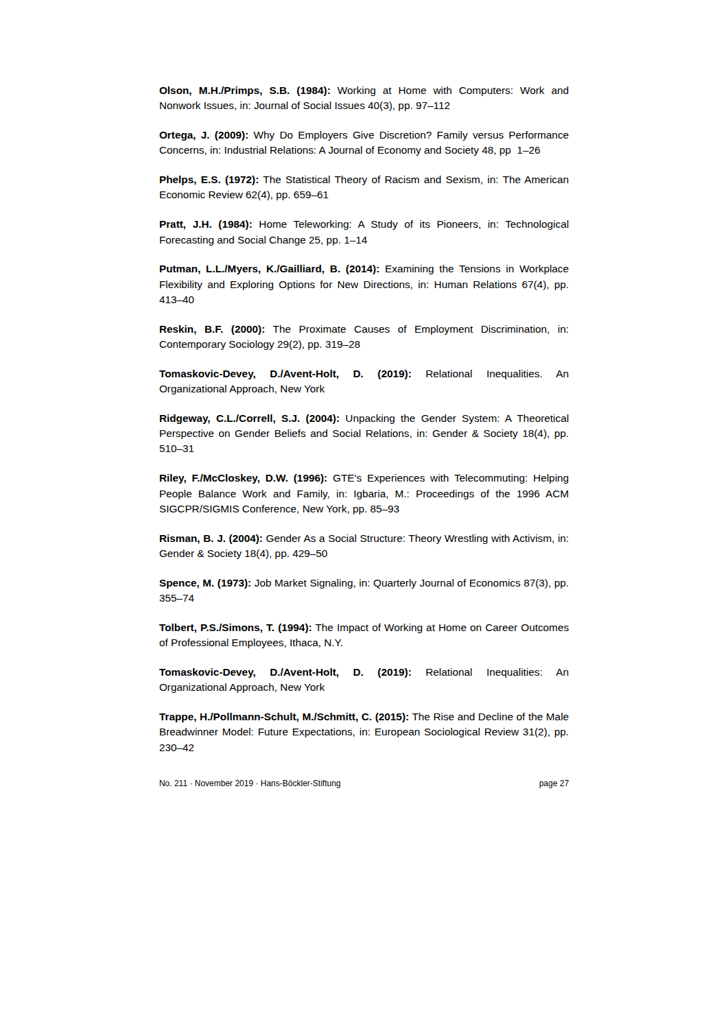Olson, M.H./Primps, S.B. (1984): Working at Home with Computers: Work and Nonwork Issues, in: Journal of Social Issues 40(3), pp. 97–112
Ortega, J. (2009): Why Do Employers Give Discretion? Family versus Performance Concerns, in: Industrial Relations: A Journal of Economy and Society 48, pp 1–26
Phelps, E.S. (1972): The Statistical Theory of Racism and Sexism, in: The American Economic Review 62(4), pp. 659–61
Pratt, J.H. (1984): Home Teleworking: A Study of its Pioneers, in: Technological Forecasting and Social Change 25, pp. 1–14
Putman, L.L./Myers, K./Gailliard, B. (2014): Examining the Tensions in Workplace Flexibility and Exploring Options for New Directions, in: Human Relations 67(4), pp. 413–40
Reskin, B.F. (2000): The Proximate Causes of Employment Discrimination, in: Contemporary Sociology 29(2), pp. 319–28
Tomaskovic-Devey, D./Avent-Holt, D. (2019): Relational Inequalities. An Organizational Approach, New York
Ridgeway, C.L./Correll, S.J. (2004): Unpacking the Gender System: A Theoretical Perspective on Gender Beliefs and Social Relations, in: Gender & Society 18(4), pp. 510–31
Riley, F./McCloskey, D.W. (1996): GTE's Experiences with Telecommuting: Helping People Balance Work and Family, in: Igbaria, M.: Proceedings of the 1996 ACM SIGCPR/SIGMIS Conference, New York, pp. 85–93
Risman, B. J. (2004): Gender As a Social Structure: Theory Wrestling with Activism, in: Gender & Society 18(4), pp. 429–50
Spence, M. (1973): Job Market Signaling, in: Quarterly Journal of Economics 87(3), pp. 355–74
Tolbert, P.S./Simons, T. (1994): The Impact of Working at Home on Career Outcomes of Professional Employees, Ithaca, N.Y.
Tomaskovic-Devey, D./Avent-Holt, D. (2019): Relational Inequalities: An Organizational Approach, New York
Trappe, H./Pollmann-Schult, M./Schmitt, C. (2015): The Rise and Decline of the Male Breadwinner Model: Future Expectations, in: European Sociological Review 31(2), pp. 230–42
No. 211 · November 2019 · Hans-Böckler-Stiftung page 27